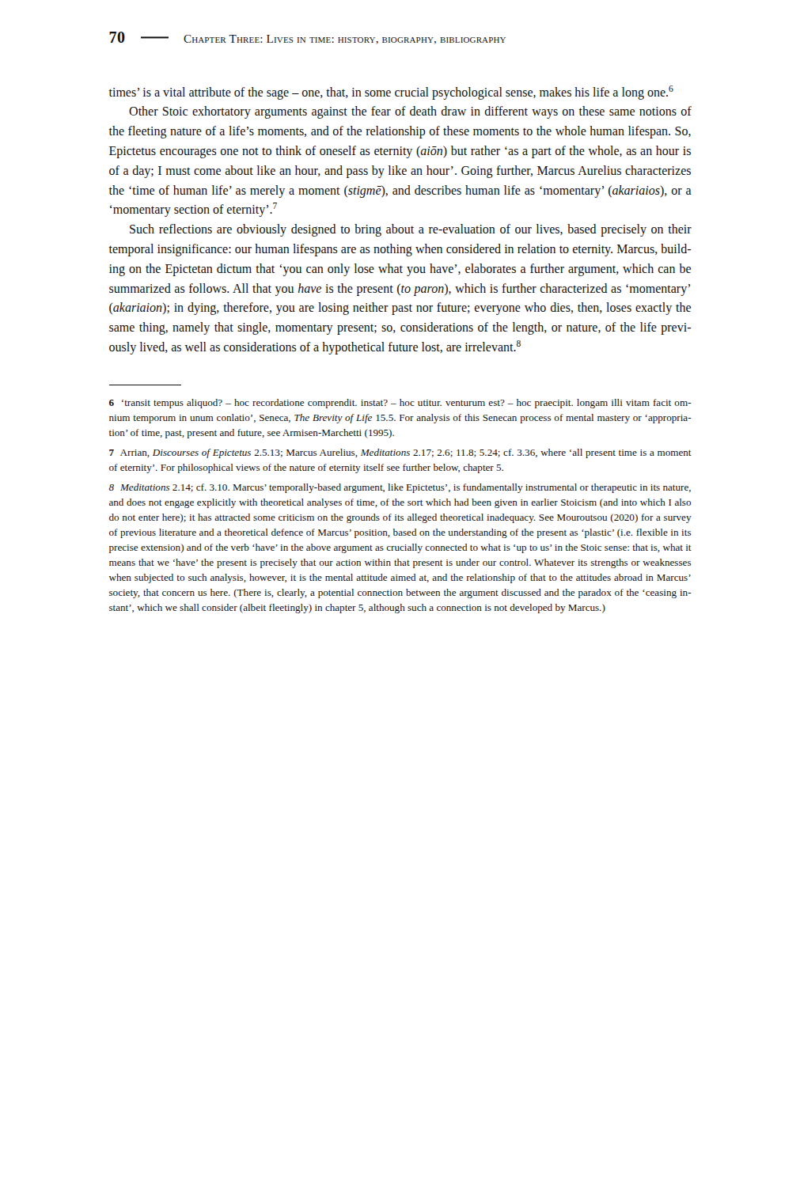70 Chapter Three: Lives in time: history, biography, bibliography
times’ is a vital attribute of the sage – one, that, in some crucial psychological sense, makes his life a long one.6
Other Stoic exhortatory arguments against the fear of death draw in different ways on these same notions of the fleeting nature of a life’s moments, and of the relationship of these moments to the whole human lifespan. So, Epictetus encourages one not to think of oneself as eternity (aiōn) but rather ‘as a part of the whole, as an hour is of a day; I must come about like an hour, and pass by like an hour’. Going further, Marcus Aurelius characterizes the ‘time of human life’ as merely a moment (stigmē), and describes human life as ‘momentary’ (akariaios), or a ‘momentary section of eternity’.7
Such reflections are obviously designed to bring about a re-evaluation of our lives, based precisely on their temporal insignificance: our human lifespans are as nothing when considered in relation to eternity. Marcus, building on the Epictetan dictum that ‘you can only lose what you have’, elaborates a further argument, which can be summarized as follows. All that you have is the present (to paron), which is further characterized as ‘momentary’ (akariaion); in dying, therefore, you are losing neither past nor future; everyone who dies, then, loses exactly the same thing, namely that single, momentary present; so, considerations of the length, or nature, of the life previously lived, as well as considerations of a hypothetical future lost, are irrelevant.8
6 ‘transit tempus aliquod? – hoc recordatione comprendit. instat? – hoc utitur. venturum est? – hoc praecipit. longam illi vitam facit omnium temporum in unum conlatio’, Seneca, The Brevity of Life 15.5. For analysis of this Senecan process of mental mastery or ‘appropriation’ of time, past, present and future, see Armisen-Marchetti (1995).
7 Arrian, Discourses of Epictetus 2.5.13; Marcus Aurelius, Meditations 2.17; 2.6; 11.8; 5.24; cf. 3.36, where ‘all present time is a moment of eternity’. For philosophical views of the nature of eternity itself see further below, chapter 5.
8 Meditations 2.14; cf. 3.10. Marcus’ temporally-based argument, like Epictetus’, is fundamentally instrumental or therapeutic in its nature, and does not engage explicitly with theoretical analyses of time, of the sort which had been given in earlier Stoicism (and into which I also do not enter here); it has attracted some criticism on the grounds of its alleged theoretical inadequacy. See Mouroutsou (2020) for a survey of previous literature and a theoretical defence of Marcus’ position, based on the understanding of the present as ‘plastic’ (i.e. flexible in its precise extension) and of the verb ‘have’ in the above argument as crucially connected to what is ‘up to us’ in the Stoic sense: that is, what it means that we ‘have’ the present is precisely that our action within that present is under our control. Whatever its strengths or weaknesses when subjected to such analysis, however, it is the mental attitude aimed at, and the relationship of that to the attitudes abroad in Marcus’ society, that concern us here. (There is, clearly, a potential connection between the argument discussed and the paradox of the ‘ceasing instant’, which we shall consider (albeit fleetingly) in chapter 5, although such a connection is not developed by Marcus.)